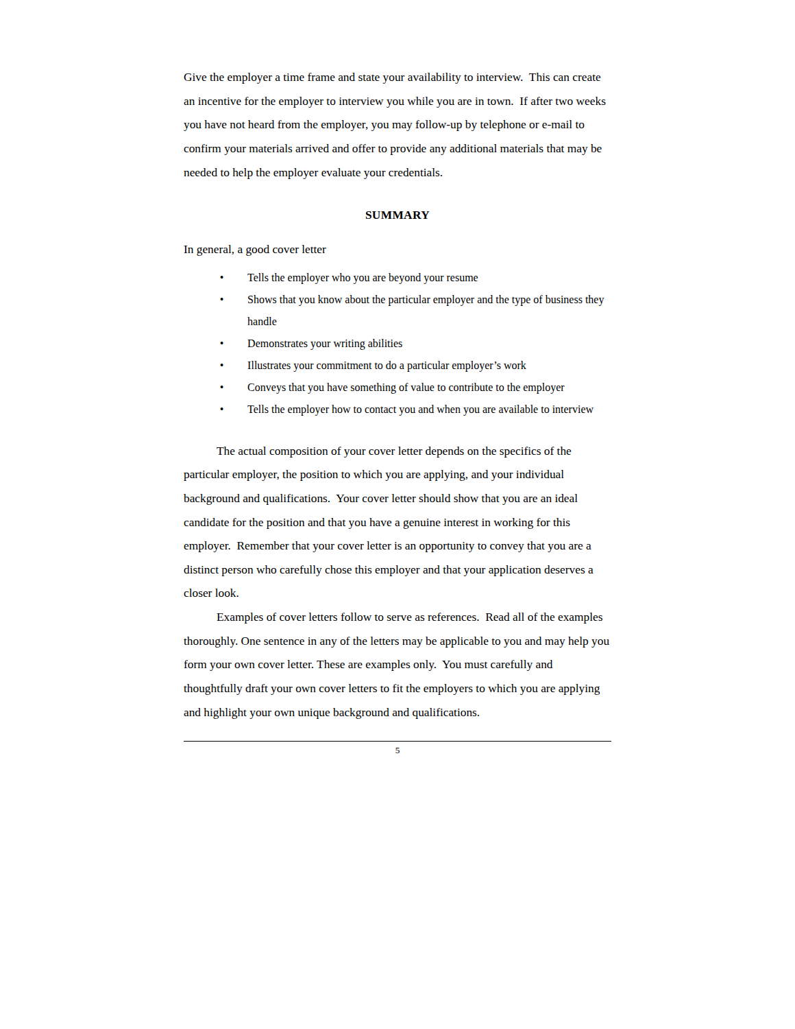Give the employer a time frame and state your availability to interview. This can create an incentive for the employer to interview you while you are in town. If after two weeks you have not heard from the employer, you may follow-up by telephone or e-mail to confirm your materials arrived and offer to provide any additional materials that may be needed to help the employer evaluate your credentials.
SUMMARY
In general, a good cover letter
Tells the employer who you are beyond your resume
Shows that you know about the particular employer and the type of business they handle
Demonstrates your writing abilities
Illustrates your commitment to do a particular employer’s work
Conveys that you have something of value to contribute to the employer
Tells the employer how to contact you and when you are available to interview
The actual composition of your cover letter depends on the specifics of the particular employer, the position to which you are applying, and your individual background and qualifications. Your cover letter should show that you are an ideal candidate for the position and that you have a genuine interest in working for this employer. Remember that your cover letter is an opportunity to convey that you are a distinct person who carefully chose this employer and that your application deserves a closer look.
Examples of cover letters follow to serve as references. Read all of the examples thoroughly. One sentence in any of the letters may be applicable to you and may help you form your own cover letter. These are examples only. You must carefully and thoughtfully draft your own cover letters to fit the employers to which you are applying and highlight your own unique background and qualifications.
5